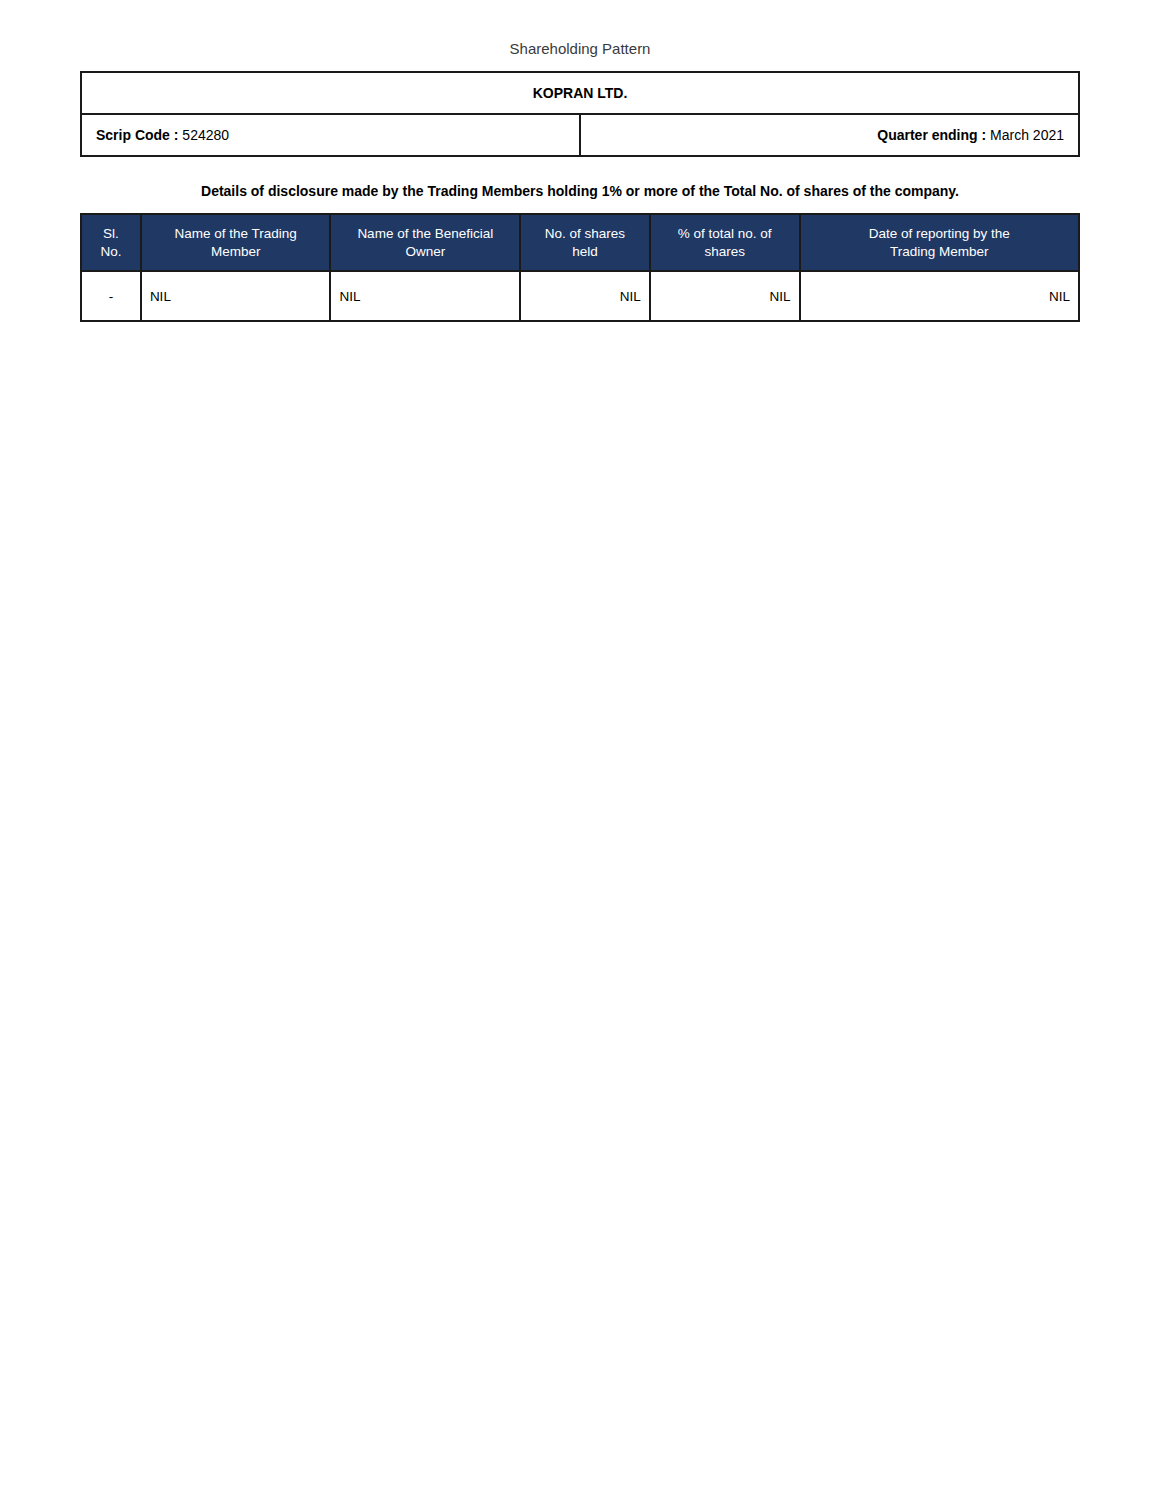Shareholding Pattern
| KOPRAN LTD. |
| Scrip Code : 524280 | Quarter ending : March 2021 |
Details of disclosure made by the Trading Members holding 1% or more of the Total No. of shares of the company.
| Sl. No. | Name of the Trading Member | Name of the Beneficial Owner | No. of shares held | % of total no. of shares | Date of reporting by the Trading Member |
| --- | --- | --- | --- | --- | --- |
| - | NIL | NIL | NIL | NIL | NIL |